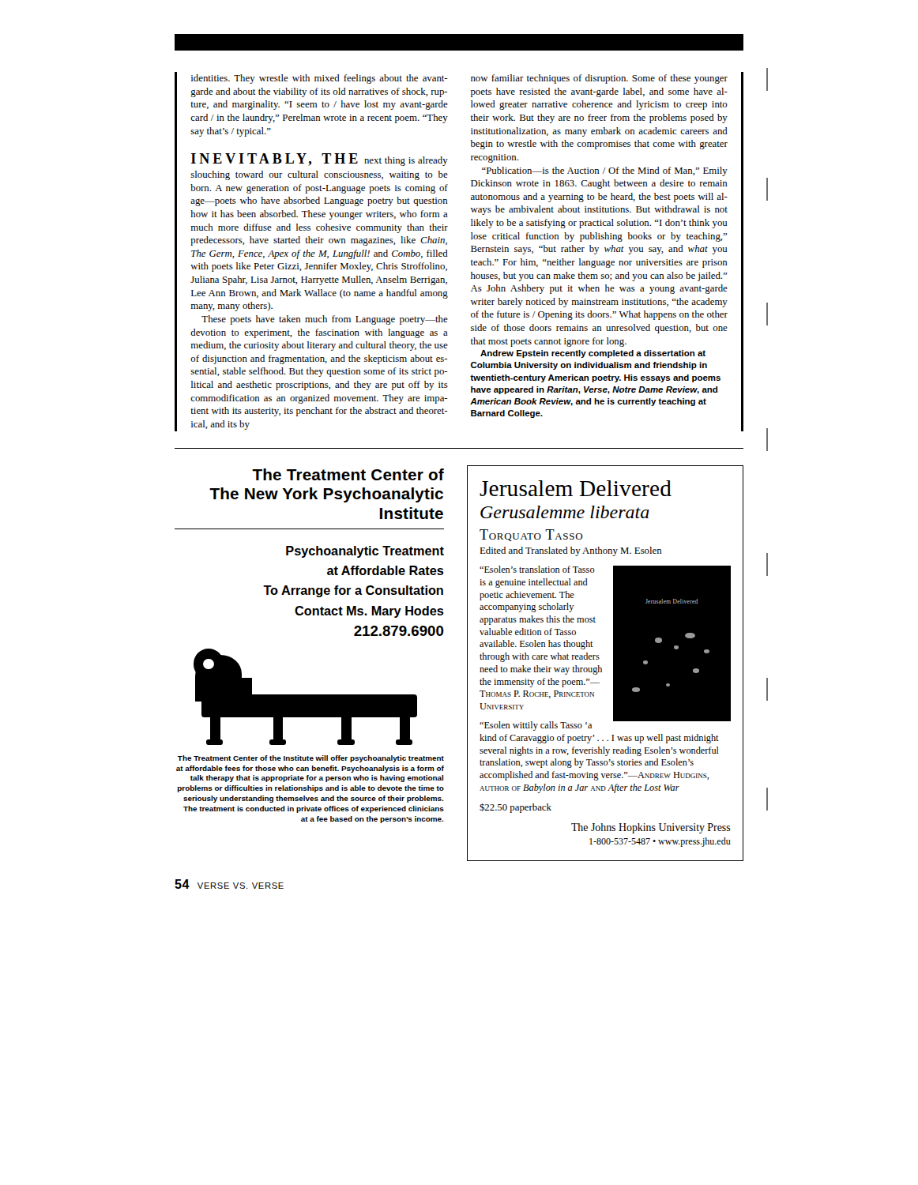identities. They wrestle with mixed feelings about the avant-garde and about the viability of its old narratives of shock, rupture, and marginality. “I seem to / have lost my avant-garde card / in the laundry,” Perelman wrote in a recent poem. “They say that’s / typical.”
INEVITABLY, THE next thing is already slouching toward our cultural consciousness, waiting to be born. A new generation of post-Language poets is coming of age—poets who have absorbed Language poetry but question how it has been absorbed. These younger writers, who form a much more diffuse and less cohesive community than their predecessors, have started their own magazines, like Chain, The Germ, Fence, Apex of the M, Lungfull! and Combo, filled with poets like Peter Gizzi, Jennifer Moxley, Chris Stroffolino, Juliana Spahr, Lisa Jarnot, Harryette Mullen, Anselm Berrigan, Lee Ann Brown, and Mark Wallace (to name a handful among many, many others).
These poets have taken much from Language poetry—the devotion to experiment, the fascination with language as a medium, the curiosity about literary and cultural theory, the use of disjunction and fragmentation, and the skepticism about essential, stable selfhood. But they question some of its strict political and aesthetic proscriptions, and they are put off by its commodification as an organized movement. They are impatient with its austerity, its penchant for the abstract and theoretical, and its by
now familiar techniques of disruption. Some of these younger poets have resisted the avant-garde label, and some have allowed greater narrative coherence and lyricism to creep into their work. But they are no freer from the problems posed by institutionalization, as many embark on academic careers and begin to wrestle with the compromises that come with greater recognition.
“Publication—is the Auction / Of the Mind of Man,” Emily Dickinson wrote in 1863. Caught between a desire to remain autonomous and a yearning to be heard, the best poets will always be ambivalent about institutions. But withdrawal is not likely to be a satisfying or practical solution. “I don’t think you lose critical function by publishing books or by teaching,” Bernstein says, “but rather by what you say, and what you teach.” For him, “neither language nor universities are prison houses, but you can make them so; and you can also be jailed.” As John Ashbery put it when he was a young avant-garde writer barely noticed by mainstream institutions, “the academy of the future is / Opening its doors.” What happens on the other side of those doors remains an unresolved question, but one that most poets cannot ignore for long.
Andrew Epstein recently completed a dissertation at Columbia University on individualism and friendship in twentieth-century American poetry. His essays and poems have appeared in Raritan, Verse, Notre Dame Review, and American Book Review, and he is currently teaching at Barnard College.
The Treatment Center of
The New York Psychoanalytic Institute
Psychoanalytic Treatment
at Affordable Rates
To Arrange for a Consultation
Contact Ms. Mary Hodes
212.879.6900
The Treatment Center of the Institute will offer psychoanalytic treatment at affordable fees for those who can benefit. Psychoanalysis is a form of talk therapy that is appropriate for a person who is having emotional problems or difficulties in relationships and is able to devote the time to seriously understanding themselves and the source of their problems. The treatment is conducted in private offices of experienced clinicians at a fee based on the person’s income.
Jerusalem Delivered
Gerusalemme liberata
Torquato Tasso
Edited and Translated by Anthony M. Esolen
Jerusalem Delivered
“Esolen’s translation of Tasso is a genuine intellectual and poetic achievement. The accompanying scholarly apparatus makes this the most valuable edition of Tasso available. Esolen has thought through with care what readers need to make their way through the immensity of the poem.”—Thomas P. Roche, Princeton University
“Esolen wittily calls Tasso ‘a kind of Caravaggio of poetry’ . . . I was up well past midnight several nights in a row, feverishly reading Esolen’s wonderful translation, swept along by Tasso’s stories and Esolen’s accomplished and fast-moving verse.”—Andrew Hudgins, author of Babylon in a Jar and After the Lost War
$22.50 paperback
The Johns Hopkins University Press
1-800-537-5487 • www.press.jhu.edu
54 VERSE VS. VERSE